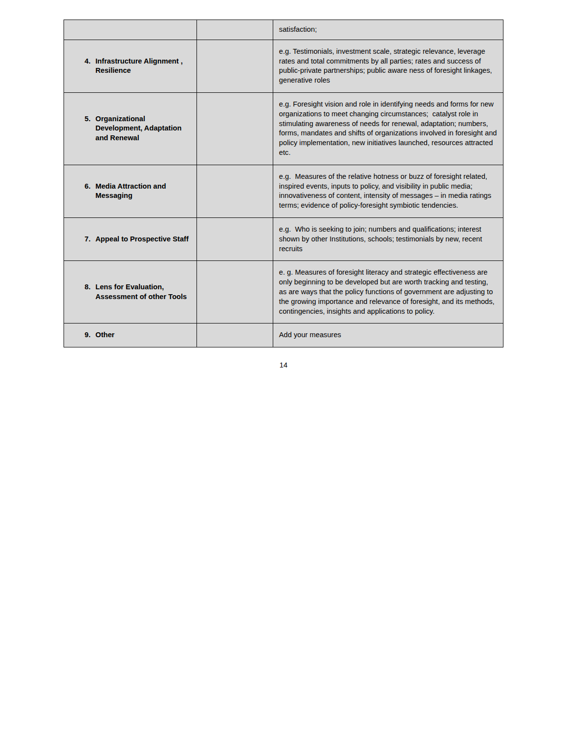| | | satisfaction; |
| 4. Infrastructure Alignment , Resilience | | e.g. Testimonials, investment scale, strategic relevance, leverage rates and total commitments by all parties; rates and success of public-private partnerships; public aware ness of foresight linkages, generative roles |
| 5. Organizational Development, Adaptation and Renewal | | e.g. Foresight vision and role in identifying needs and forms for new organizations to meet changing circumstances; catalyst role in stimulating awareness of needs for renewal, adaptation; numbers, forms, mandates and shifts of organizations involved in foresight and policy implementation, new initiatives launched, resources attracted etc. |
| 6. Media Attraction and Messaging | | e.g. Measures of the relative hotness or buzz of foresight related, inspired events, inputs to policy, and visibility in public media; innovativeness of content, intensity of messages – in media ratings terms; evidence of policy-foresight symbiotic tendencies. |
| 7. Appeal to Prospective Staff | | e.g. Who is seeking to join; numbers and qualifications; interest shown by other Institutions, schools; testimonials by new, recent recruits |
| 8. Lens for Evaluation, Assessment of other Tools | | e. g. Measures of foresight literacy and strategic effectiveness are only beginning to be developed but are worth tracking and testing, as are ways that the policy functions of government are adjusting to the growing importance and relevance of foresight, and its methods, contingencies, insights and applications to policy. |
| 9. Other | | Add your measures |
14